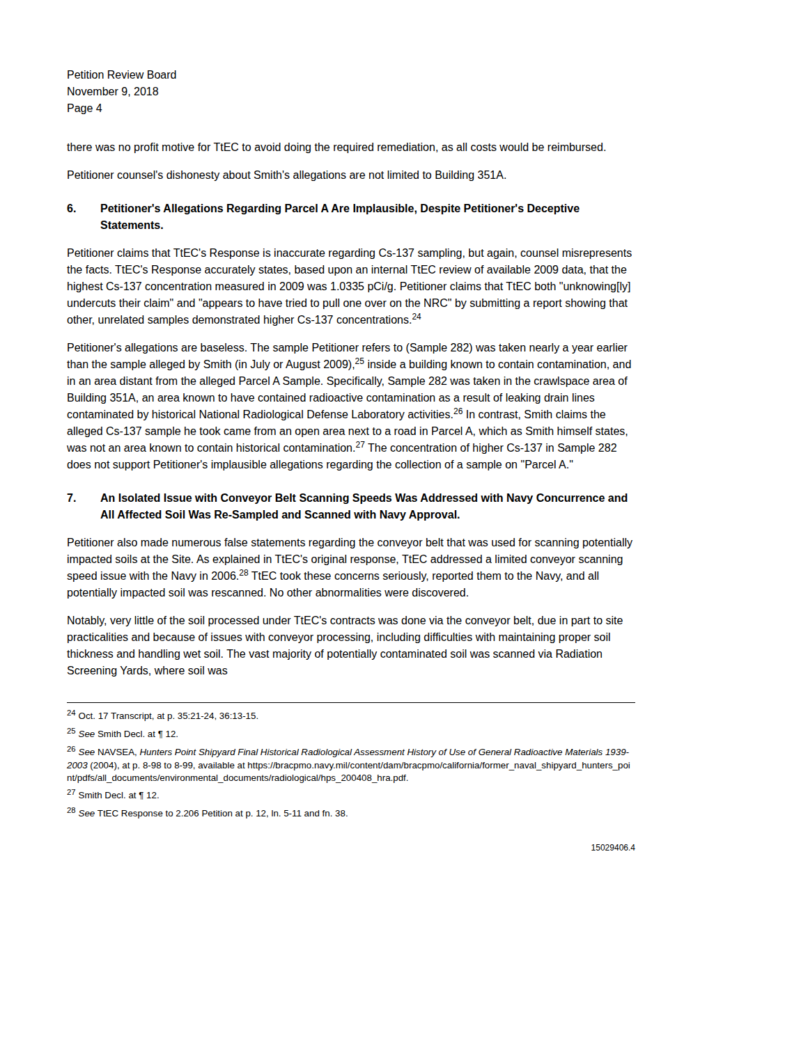Petition Review Board
November 9, 2018
Page 4
there was no profit motive for TtEC to avoid doing the required remediation, as all costs would be reimbursed.
Petitioner counsel's dishonesty about Smith's allegations are not limited to Building 351A.
6. Petitioner's Allegations Regarding Parcel A Are Implausible, Despite Petitioner's Deceptive Statements.
Petitioner claims that TtEC's Response is inaccurate regarding Cs-137 sampling, but again, counsel misrepresents the facts. TtEC's Response accurately states, based upon an internal TtEC review of available 2009 data, that the highest Cs-137 concentration measured in 2009 was 1.0335 pCi/g. Petitioner claims that TtEC both "unknowing[ly] undercuts their claim" and "appears to have tried to pull one over on the NRC" by submitting a report showing that other, unrelated samples demonstrated higher Cs-137 concentrations.24
Petitioner's allegations are baseless. The sample Petitioner refers to (Sample 282) was taken nearly a year earlier than the sample alleged by Smith (in July or August 2009),25 inside a building known to contain contamination, and in an area distant from the alleged Parcel A Sample. Specifically, Sample 282 was taken in the crawlspace area of Building 351A, an area known to have contained radioactive contamination as a result of leaking drain lines contaminated by historical National Radiological Defense Laboratory activities.26 In contrast, Smith claims the alleged Cs-137 sample he took came from an open area next to a road in Parcel A, which as Smith himself states, was not an area known to contain historical contamination.27 The concentration of higher Cs-137 in Sample 282 does not support Petitioner's implausible allegations regarding the collection of a sample on "Parcel A."
7. An Isolated Issue with Conveyor Belt Scanning Speeds Was Addressed with Navy Concurrence and All Affected Soil Was Re-Sampled and Scanned with Navy Approval.
Petitioner also made numerous false statements regarding the conveyor belt that was used for scanning potentially impacted soils at the Site. As explained in TtEC's original response, TtEC addressed a limited conveyor scanning speed issue with the Navy in 2006.28 TtEC took these concerns seriously, reported them to the Navy, and all potentially impacted soil was rescanned. No other abnormalities were discovered.
Notably, very little of the soil processed under TtEC's contracts was done via the conveyor belt, due in part to site practicalities and because of issues with conveyor processing, including difficulties with maintaining proper soil thickness and handling wet soil. The vast majority of potentially contaminated soil was scanned via Radiation Screening Yards, where soil was
24 Oct. 17 Transcript, at p. 35:21-24, 36:13-15.
25 See Smith Decl. at ¶ 12.
26 See NAVSEA, Hunters Point Shipyard Final Historical Radiological Assessment History of Use of General Radioactive Materials 1939-2003 (2004), at p. 8-98 to 8-99, available at https://bracpmo.navy.mil/content/dam/bracpmo/california/former_naval_shipyard_hunters_point/pdfs/all_documents/environmental_documents/radiological/hps_200408_hra.pdf.
27 Smith Decl. at ¶ 12.
28 See TtEC Response to 2.206 Petition at p. 12, ln. 5-11 and fn. 38.
15029406.4